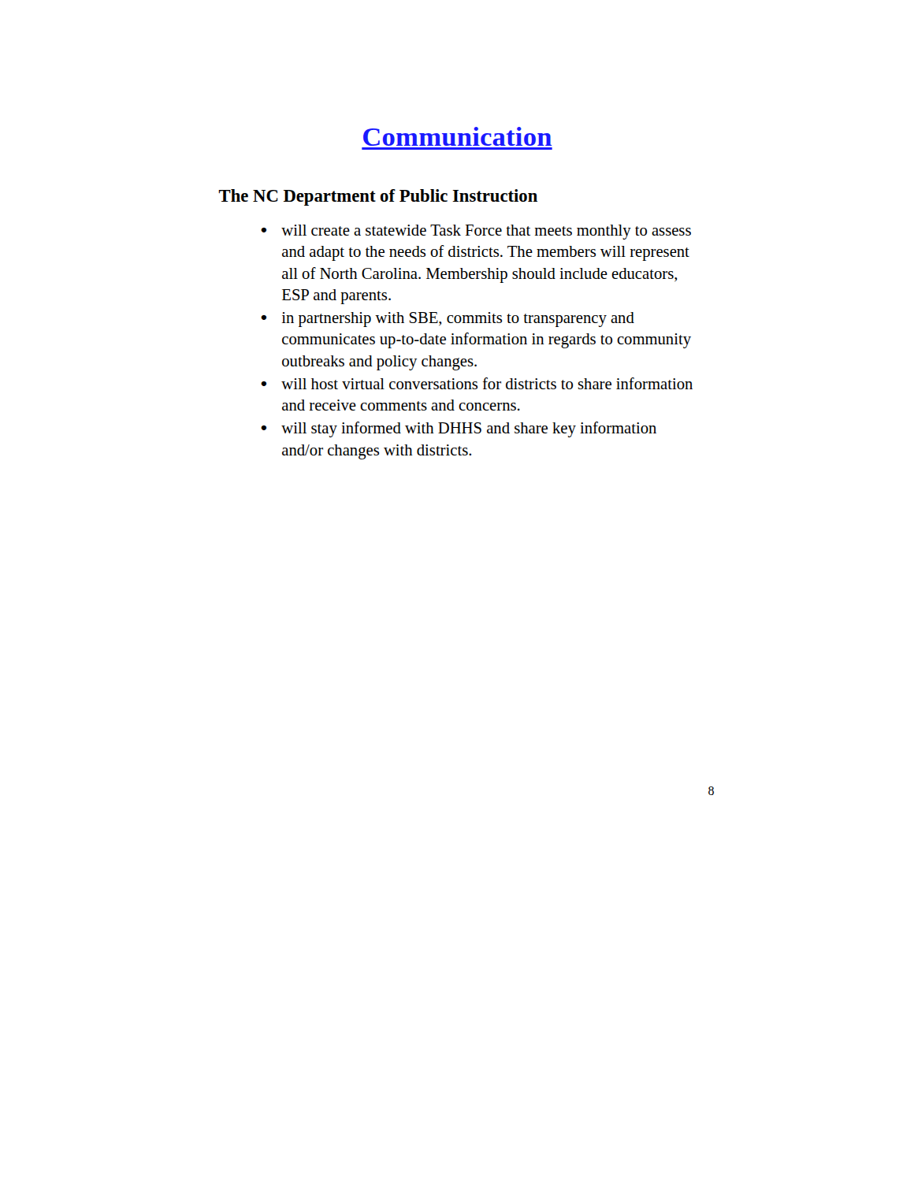Communication
The NC Department of Public Instruction
will create a statewide Task Force that meets monthly to assess and adapt to the needs of districts. The members will represent all of North Carolina. Membership should include educators, ESP and parents.
in partnership with SBE, commits to transparency and communicates up-to-date information in regards to community outbreaks and policy changes.
will host virtual conversations for districts to share information and receive comments and concerns.
will stay informed with DHHS and share key information and/or changes with districts.
8